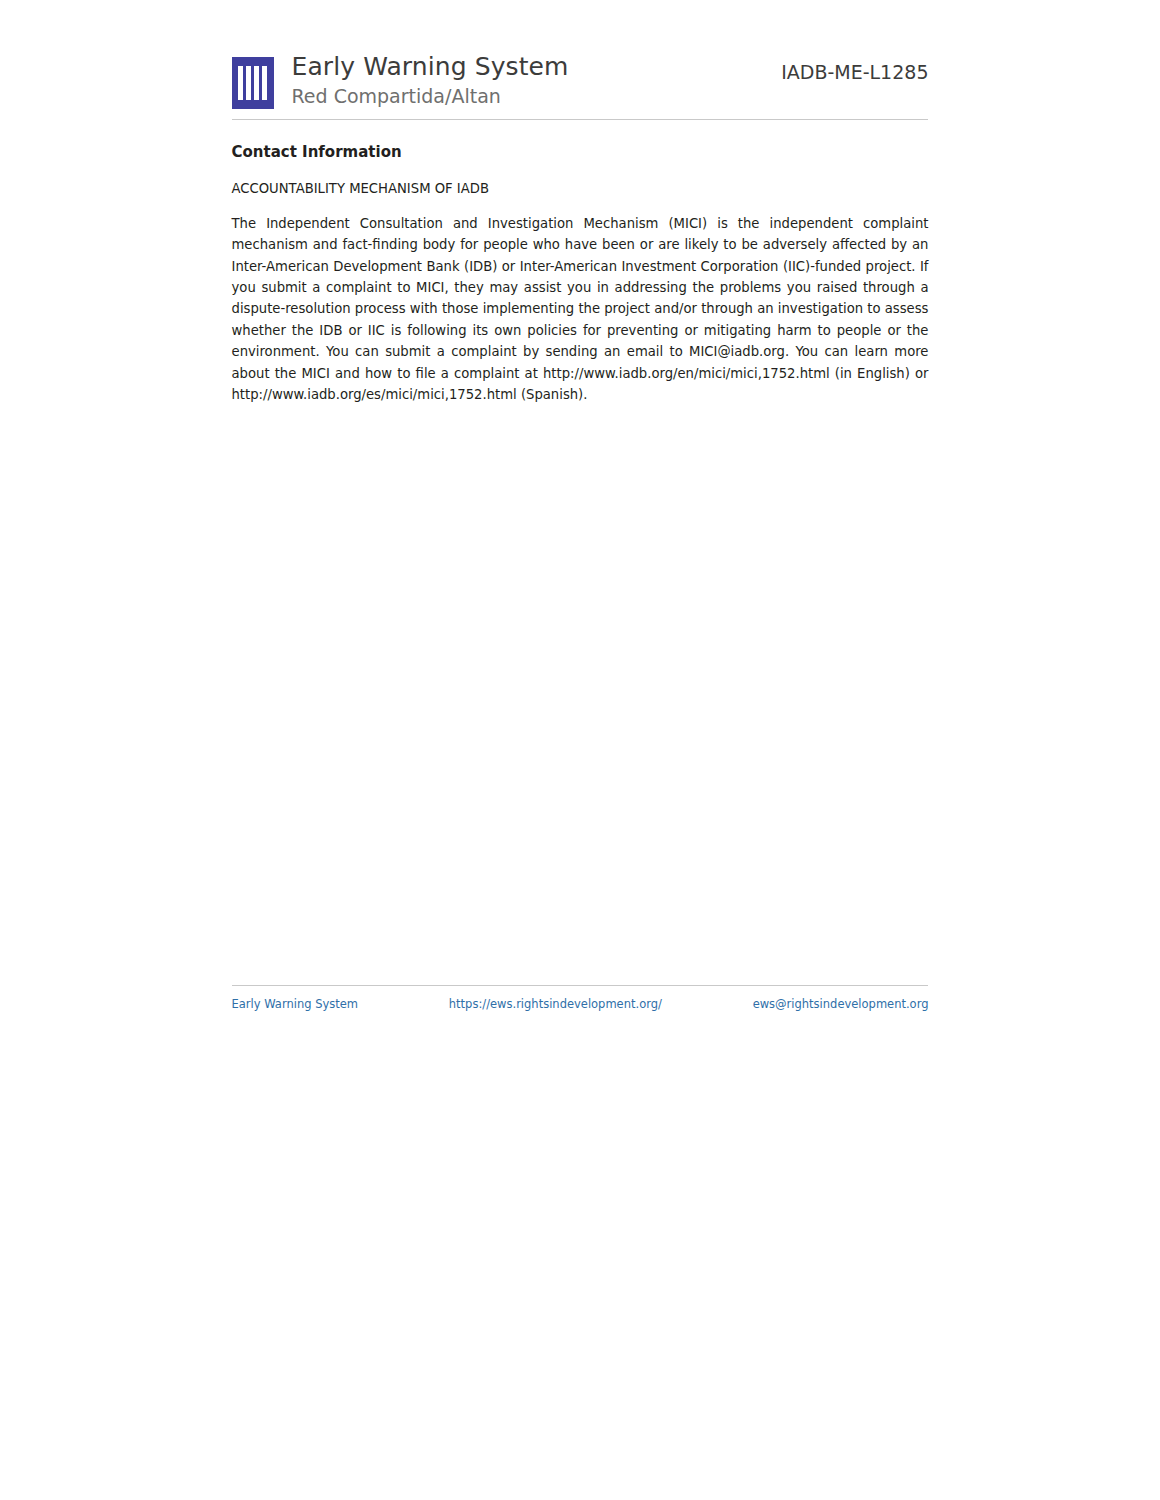Early Warning System
Red Compartida/Altan
IADB-ME-L1285
Contact Information
ACCOUNTABILITY MECHANISM OF IADB
The Independent Consultation and Investigation Mechanism (MICI) is the independent complaint mechanism and fact-finding body for people who have been or are likely to be adversely affected by an Inter-American Development Bank (IDB) or Inter-American Investment Corporation (IIC)-funded project. If you submit a complaint to MICI, they may assist you in addressing the problems you raised through a dispute-resolution process with those implementing the project and/or through an investigation to assess whether the IDB or IIC is following its own policies for preventing or mitigating harm to people or the environment. You can submit a complaint by sending an email to MICI@iadb.org. You can learn more about the MICI and how to file a complaint at http://www.iadb.org/en/mici/mici,1752.html (in English) or http://www.iadb.org/es/mici/mici,1752.html (Spanish).
Early Warning System
https://ews.rightsindevelopment.org/
ews@rightsindevelopment.org